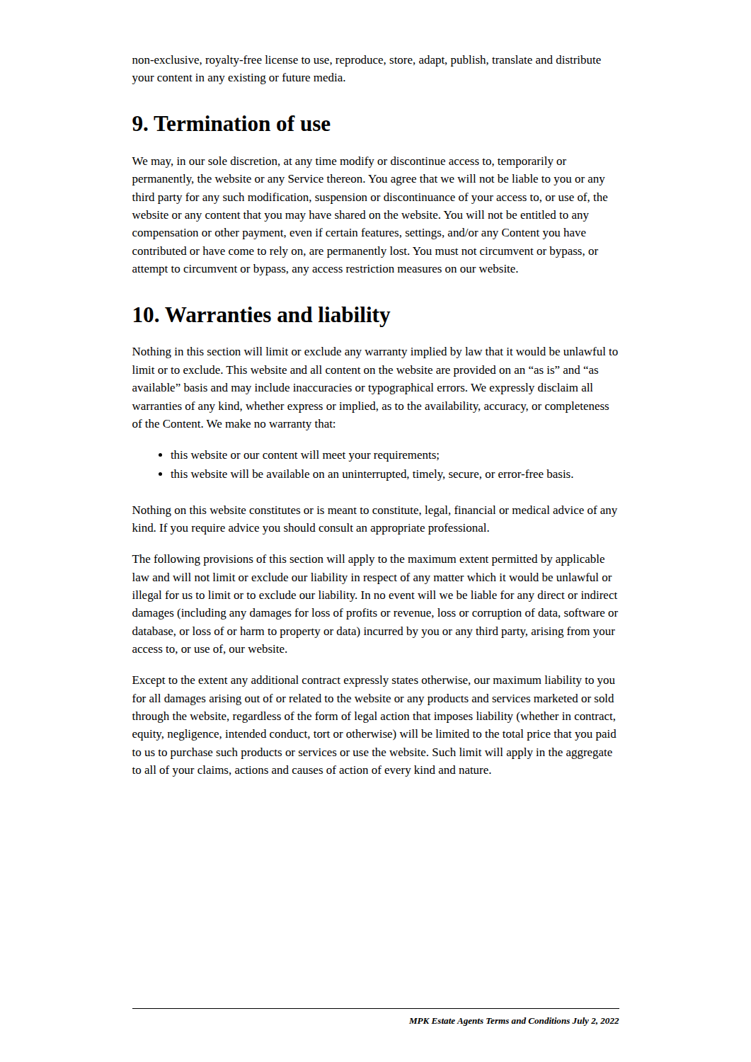non-exclusive, royalty-free license to use, reproduce, store, adapt, publish, translate and distribute your content in any existing or future media.
9. Termination of use
We may, in our sole discretion, at any time modify or discontinue access to, temporarily or permanently, the website or any Service thereon. You agree that we will not be liable to you or any third party for any such modification, suspension or discontinuance of your access to, or use of, the website or any content that you may have shared on the website. You will not be entitled to any compensation or other payment, even if certain features, settings, and/or any Content you have contributed or have come to rely on, are permanently lost. You must not circumvent or bypass, or attempt to circumvent or bypass, any access restriction measures on our website.
10. Warranties and liability
Nothing in this section will limit or exclude any warranty implied by law that it would be unlawful to limit or to exclude. This website and all content on the website are provided on an “as is” and “as available” basis and may include inaccuracies or typographical errors. We expressly disclaim all warranties of any kind, whether express or implied, as to the availability, accuracy, or completeness of the Content. We make no warranty that:
this website or our content will meet your requirements;
this website will be available on an uninterrupted, timely, secure, or error-free basis.
Nothing on this website constitutes or is meant to constitute, legal, financial or medical advice of any kind. If you require advice you should consult an appropriate professional.
The following provisions of this section will apply to the maximum extent permitted by applicable law and will not limit or exclude our liability in respect of any matter which it would be unlawful or illegal for us to limit or to exclude our liability. In no event will we be liable for any direct or indirect damages (including any damages for loss of profits or revenue, loss or corruption of data, software or database, or loss of or harm to property or data) incurred by you or any third party, arising from your access to, or use of, our website.
Except to the extent any additional contract expressly states otherwise, our maximum liability to you for all damages arising out of or related to the website or any products and services marketed or sold through the website, regardless of the form of legal action that imposes liability (whether in contract, equity, negligence, intended conduct, tort or otherwise) will be limited to the total price that you paid to us to purchase such products or services or use the website. Such limit will apply in the aggregate to all of your claims, actions and causes of action of every kind and nature.
MPK Estate Agents Terms and Conditions July 2, 2022